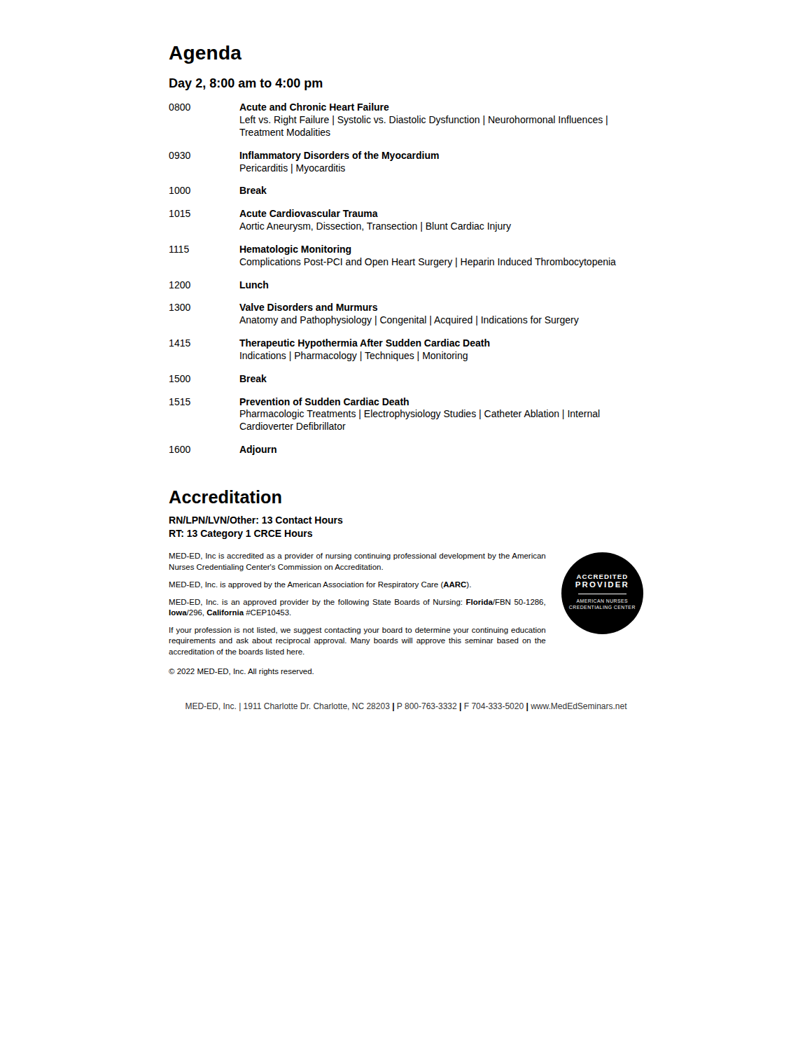Agenda
Day 2, 8:00 am to 4:00 pm
| 0800 | Acute and Chronic Heart Failure Left vs. Right Failure / Systolic vs. Diastolic Dysfunction / Neurohormonal Influences / Treatment Modalities |
| 0930 | Inflammatory Disorders of the Myocardium Pericarditis / Myocarditis |
| 1000 | Break |
| 1015 | Acute Cardiovascular Trauma Aortic Aneurysm, Dissection, Transection / Blunt Cardiac Injury |
| 1115 | Hematologic Monitoring Complications Post-PCI and Open Heart Surgery / Heparin Induced Thrombocytopenia |
| 1200 | Lunch |
| 1300 | Valve Disorders and Murmurs Anatomy and Pathophysiology / Congenital / Acquired / Indications for Surgery |
| 1415 | Therapeutic Hypothermia After Sudden Cardiac Death Indications / Pharmacology / Techniques / Monitoring |
| 1500 | Break |
| 1515 | Prevention of Sudden Cardiac Death Pharmacologic Treatments / Electrophysiology Studies / Catheter Ablation / Internal Cardioverter Defibrillator |
| 1600 | Adjourn |
Accreditation
RN/LPN/LVN/Other: 13 Contact Hours
RT: 13 Category 1 CRCE Hours
ACCREDITED
PROVIDER
AMERICAN NURSES
CREDENTIALING CENTER
MED-ED, Inc is accredited as a provider of nursing continuing professional development by the American Nurses Credentialing Center's Commission on Accreditation.
MED-ED, Inc. is approved by the American Association for Respiratory Care (AARC).
MED-ED, Inc. is an approved provider by the following State Boards of Nursing: Florida/FBN 50-1286, Iowa/296, California #CEP10453.
If your profession is not listed, we suggest contacting your board to determine your continuing education requirements and ask about reciprocal approval. Many boards will approve this seminar based on the accreditation of the boards listed here.
© 2022 MED-ED, Inc. All rights reserved.
MED-ED, Inc. | 1911 Charlotte Dr. Charlotte, NC 28203 | P 800-763-3332 | F 704-333-5020 | www.MedEdSeminars.net